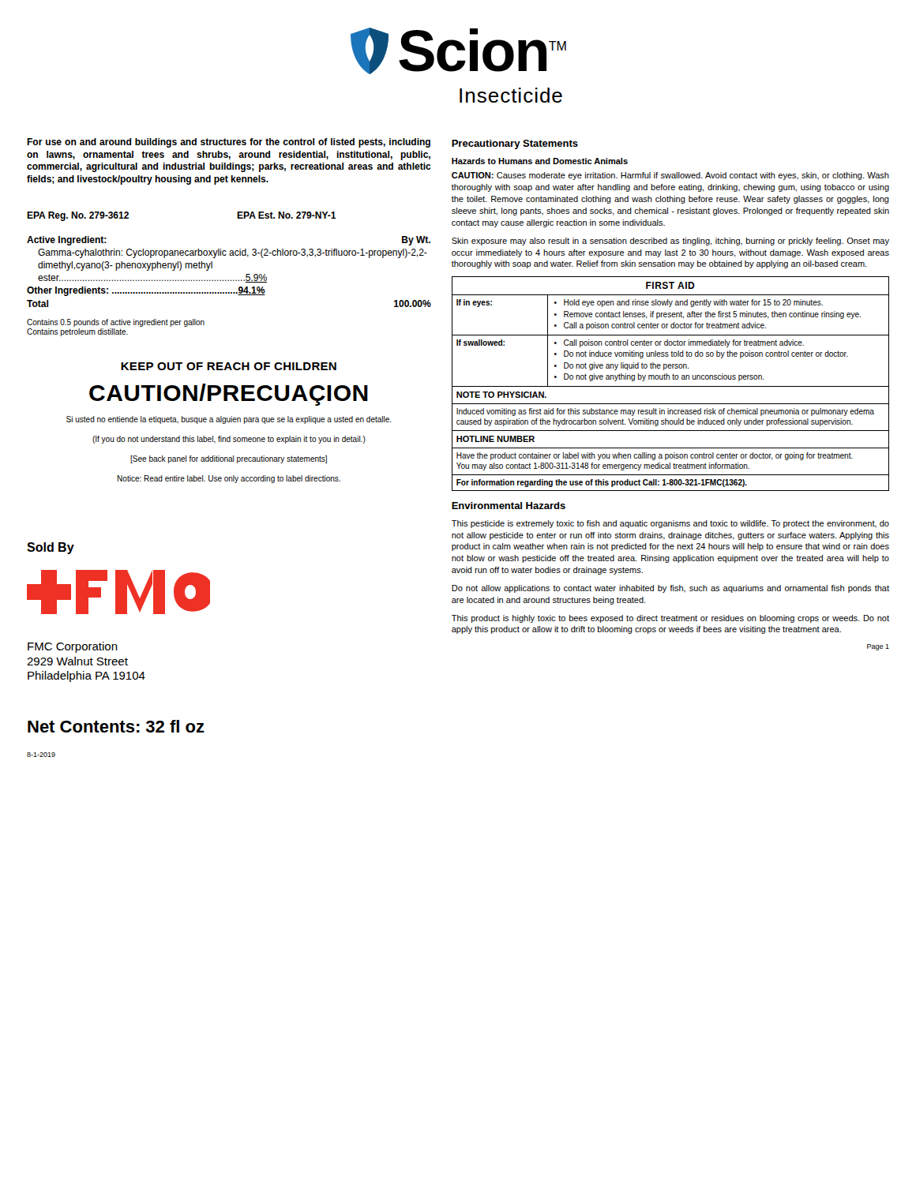ScionTM
Insecticide
For use on and around buildings and structures for the control of listed pests, including on lawns, ornamental trees and shrubs, around residential, institutional, public, commercial, agricultural and industrial buildings; parks, recreational areas and athletic fields; and livestock/poultry housing and pet kennels.
EPA Reg. No. 279-3612 EPA Est. No. 279-NY-1
Active Ingredient: By Wt.
Gamma-cyhalothrin: Cyclopropanecarboxylic acid, 3-(2-chloro-3,3,3-trifluoro-1-propenyl)-2,2-dimethyl,cyano(3- phenoxyphenyl) methyl ester.......................................................................5.9%
Other Ingredients: ................................................94.1%
Total 100.00%
Contains 0.5 pounds of active ingredient per gallon
Contains petroleum distillate.
KEEP OUT OF REACH OF CHILDREN
CAUTION/PRECUAÇION
Si usted no entiende la etiqueta, busque a alguien para que se la explique a usted en detalle.
(If you do not understand this label, find someone to explain it to you in detail.)
[See back panel for additional precautionary statements]
Notice: Read entire label. Use only according to label directions.
Sold By
FMC Corporation
2929 Walnut Street
Philadelphia PA 19104
Net Contents: 32 fl oz
8-1-2019
Precautionary Statements
Hazards to Humans and Domestic Animals
CAUTION: Causes moderate eye irritation. Harmful if swallowed. Avoid contact with eyes, skin, or clothing. Wash thoroughly with soap and water after handling and before eating, drinking, chewing gum, using tobacco or using the toilet. Remove contaminated clothing and wash clothing before reuse. Wear safety glasses or goggles, long sleeve shirt, long pants, shoes and socks, and chemical - resistant gloves. Prolonged or frequently repeated skin contact may cause allergic reaction in some individuals.
Skin exposure may also result in a sensation described as tingling, itching, burning or prickly feeling. Onset may occur immediately to 4 hours after exposure and may last 2 to 30 hours, without damage. Wash exposed areas thoroughly with soap and water. Relief from skin sensation may be obtained by applying an oil-based cream.
| FIRST AID |
| --- |
| If in eyes: | Hold eye open and rinse slowly and gently with water for 15 to 20 minutes. Remove contact lenses, if present, after the first 5 minutes, then continue rinsing eye. Call a poison control center or doctor for treatment advice. |
| If swallowed: | Call poison control center or doctor immediately for treatment advice. Do not induce vomiting unless told to do so by the poison control center or doctor. Do not give any liquid to the person. Do not give anything by mouth to an unconscious person. |
| NOTE TO PHYSICIAN. |
| Induced vomiting as first aid for this substance may result in increased risk of chemical pneumonia or pulmonary edema caused by aspiration of the hydrocarbon solvent. Vomiting should be induced only under professional supervision. |
| HOTLINE NUMBER |
| Have the product container or label with you when calling a poison control center or doctor, or going for treatment. You may also contact 1-800-311-3148 for emergency medical treatment information. |
| For information regarding the use of this product Call: 1-800-321-1FMC(1362). |
Environmental Hazards
This pesticide is extremely toxic to fish and aquatic organisms and toxic to wildlife. To protect the environment, do not allow pesticide to enter or run off into storm drains, drainage ditches, gutters or surface waters. Applying this product in calm weather when rain is not predicted for the next 24 hours will help to ensure that wind or rain does not blow or wash pesticide off the treated area. Rinsing application equipment over the treated area will help to avoid run off to water bodies or drainage systems.
Do not allow applications to contact water inhabited by fish, such as aquariums and ornamental fish ponds that are located in and around structures being treated.
This product is highly toxic to bees exposed to direct treatment or residues on blooming crops or weeds. Do not apply this product or allow it to drift to blooming crops or weeds if bees are visiting the treatment area.
Page 1